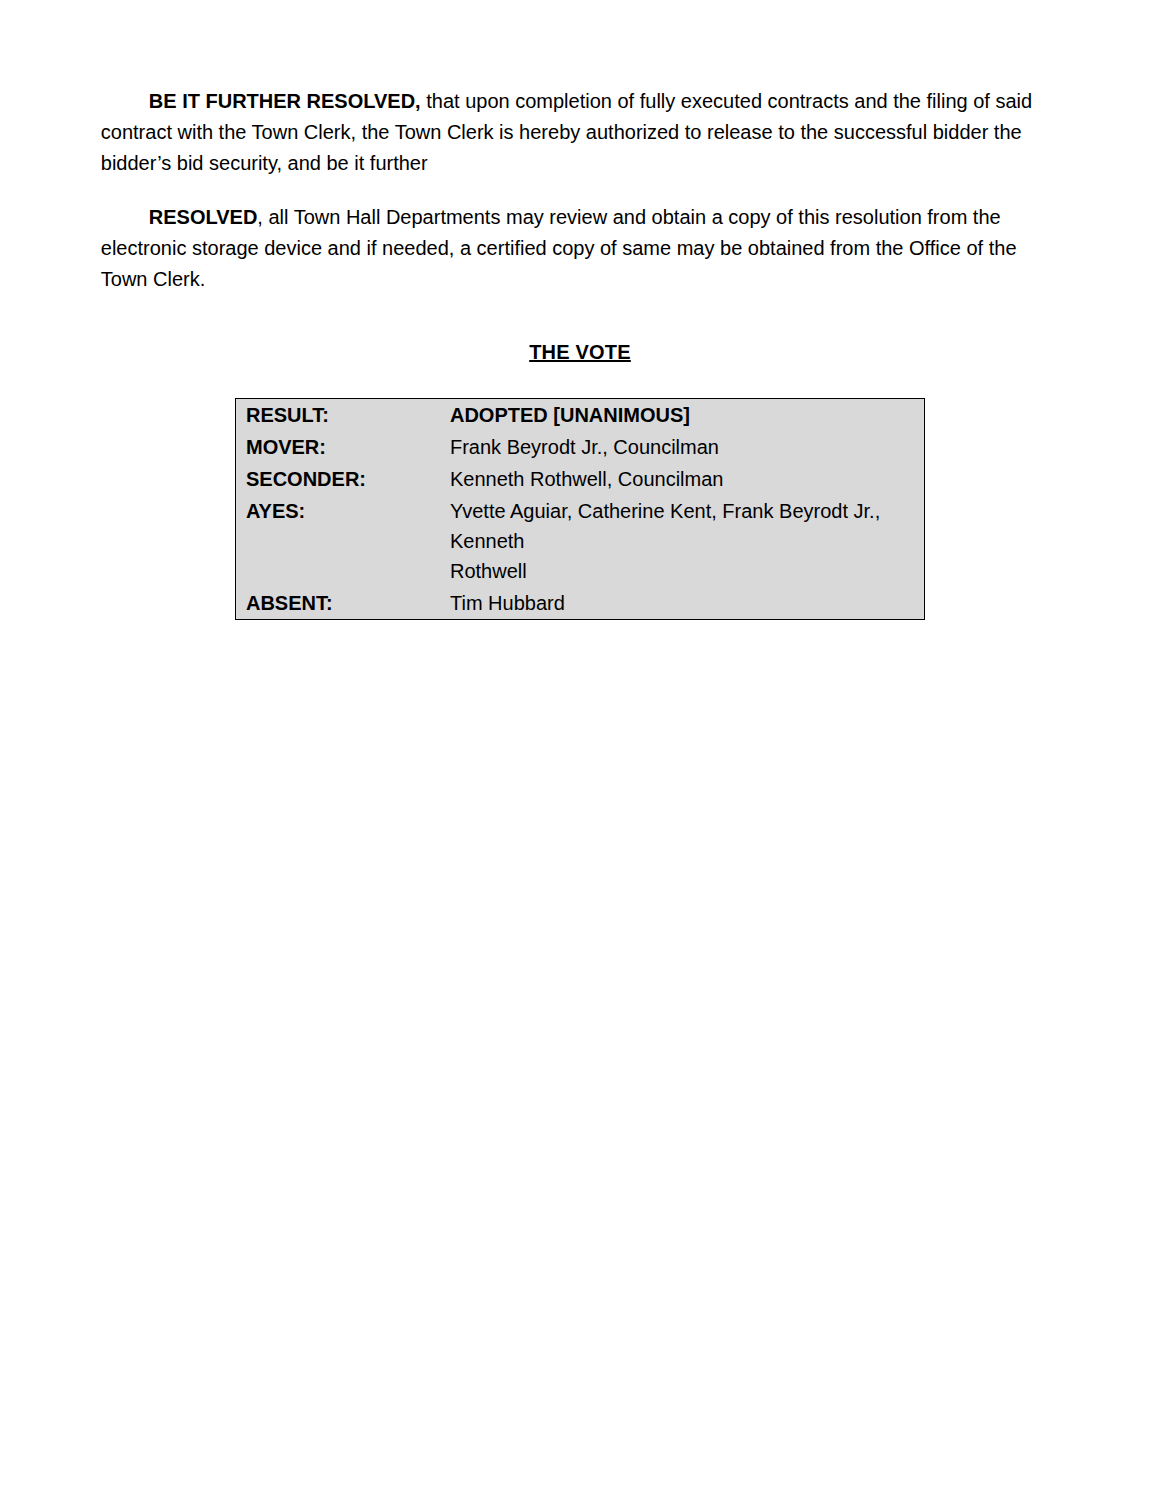BE IT FURTHER RESOLVED, that upon completion of fully executed contracts and the filing of said contract with the Town Clerk, the Town Clerk is hereby authorized to release to the successful bidder the bidder’s bid security, and be it further
RESOLVED, all Town Hall Departments may review and obtain a copy of this resolution from the electronic storage device and if needed, a certified copy of same may be obtained from the Office of the Town Clerk.
THE VOTE
| RESULT: | ADOPTED [UNANIMOUS] |
| MOVER: | Frank Beyrodt Jr., Councilman |
| SECONDER: | Kenneth Rothwell, Councilman |
| AYES: | Yvette Aguiar, Catherine Kent, Frank Beyrodt Jr., Kenneth Rothwell |
| ABSENT: | Tim Hubbard |